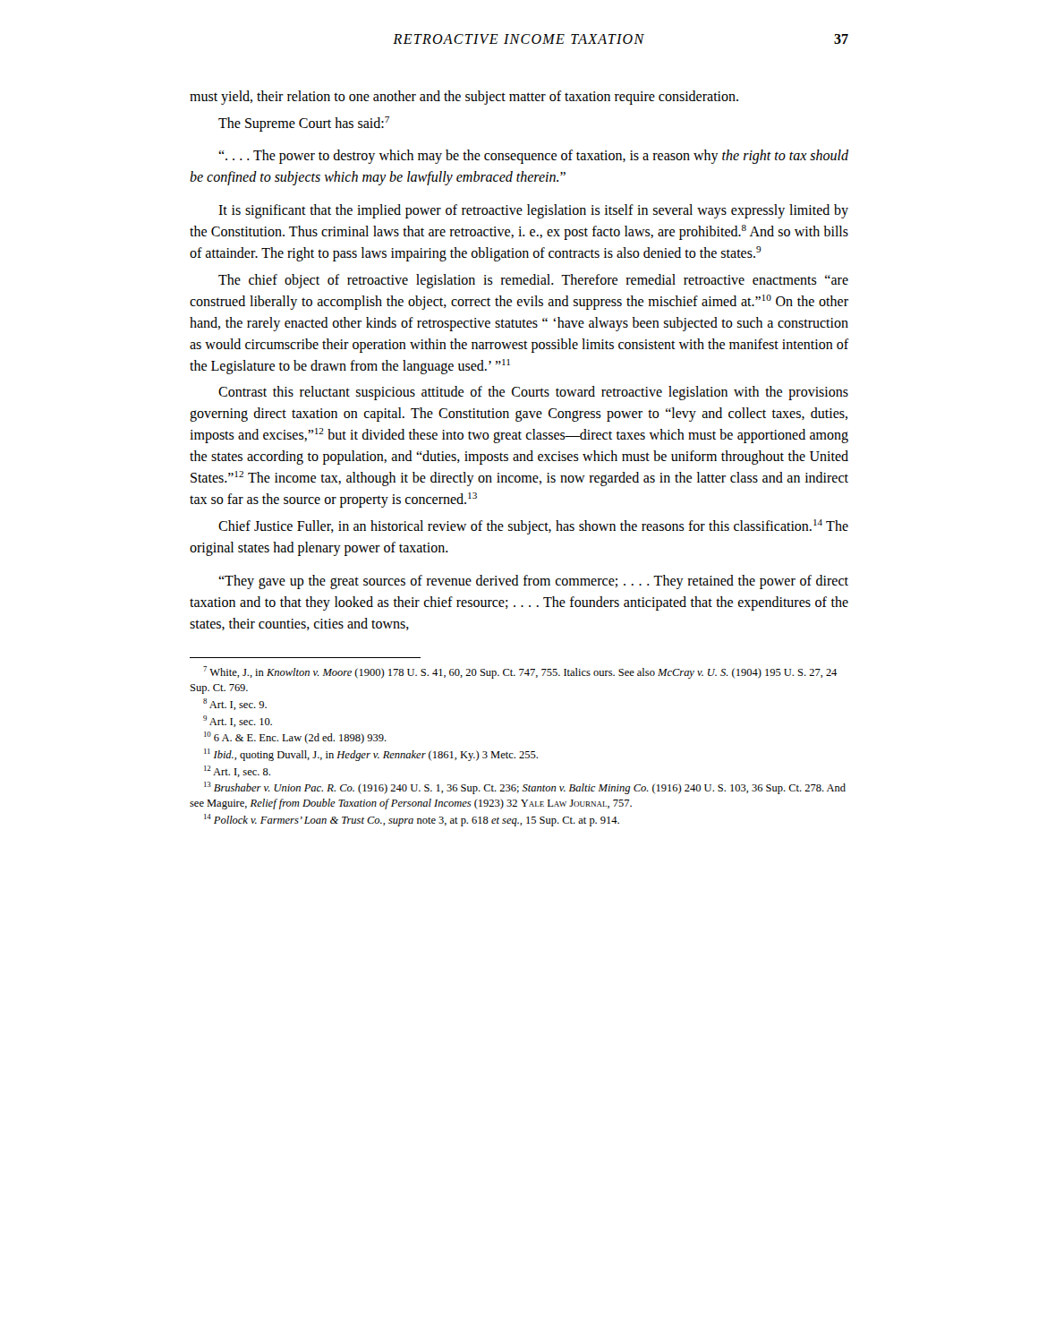RETROACTIVE INCOME TAXATION 37
must yield, their relation to one another and the subject matter of taxation require consideration.
The Supreme Court has said:7
“. . . . The power to destroy which may be the consequence of taxation, is a reason why the right to tax should be confined to subjects which may be lawfully embraced therein.”
It is significant that the implied power of retroactive legislation is itself in several ways expressly limited by the Constitution. Thus criminal laws that are retroactive, i. e., ex post facto laws, are prohibited.8 And so with bills of attainder. The right to pass laws impairing the obligation of contracts is also denied to the states.9
The chief object of retroactive legislation is remedial. Therefore remedial retroactive enactments “are construed liberally to accomplish the object, correct the evils and suppress the mischief aimed at.”10 On the other hand, the rarely enacted other kinds of retrospective statutes “ ‘have always been subjected to such a construction as would circumscribe their operation within the narrowest possible limits consistent with the manifest intention of the Legislature to be drawn from the language used.’ ”11
Contrast this reluctant suspicious attitude of the Courts toward retroactive legislation with the provisions governing direct taxation on capital. The Constitution gave Congress power to “levy and collect taxes, duties, imposts and excises,”12 but it divided these into two great classes—direct taxes which must be apportioned among the states according to population, and “duties, imposts and excises which must be uniform throughout the United States.”12 The income tax, although it be directly on income, is now regarded as in the latter class and an indirect tax so far as the source or property is concerned.13
Chief Justice Fuller, in an historical review of the subject, has shown the reasons for this classification.14 The original states had plenary power of taxation.
“They gave up the great sources of revenue derived from commerce; . . . . They retained the power of direct taxation and to that they looked as their chief resource; . . . . The founders anticipated that the expenditures of the states, their counties, cities and towns,
7 White, J., in Knowlton v. Moore (1900) 178 U. S. 41, 60, 20 Sup. Ct. 747, 755. Italics ours. See also McCray v. U. S. (1904) 195 U. S. 27, 24 Sup. Ct. 769.
8 Art. I, sec. 9.
9 Art. I, sec. 10.
10 6 A. & E. Enc. Law (2d ed. 1898) 939.
11 Ibid., quoting Duvall, J., in Hedger v. Rennaker (1861, Ky.) 3 Metc. 255.
12 Art. I, sec. 8.
13 Brushaber v. Union Pac. R. Co. (1916) 240 U. S. 1, 36 Sup. Ct. 236; Stanton v. Baltic Mining Co. (1916) 240 U. S. 103, 36 Sup. Ct. 278. And see Maguire, Relief from Double Taxation of Personal Incomes (1923) 32 Yale Law Journal, 757.
14 Pollock v. Farmers’ Loan & Trust Co., supra note 3, at p. 618 et seq., 15 Sup. Ct. at p. 914.